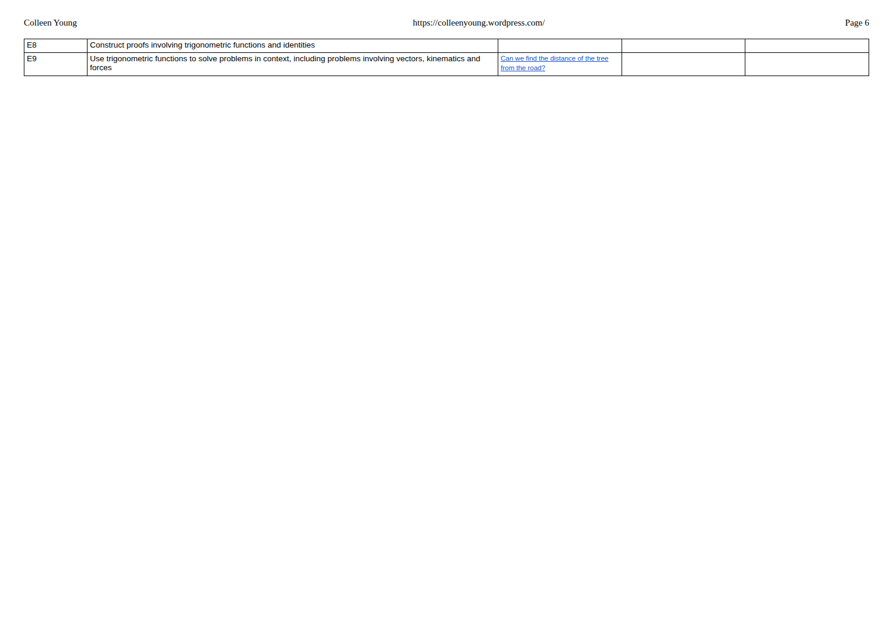Colleen Young
https://colleenyoung.wordpress.com/
Page 6
| E8 | Construct proofs involving trigonometric functions and identities | | | |
| E9 | Use trigonometric functions to solve problems in context, including problems involving vectors, kinematics and forces | Can we find the distance of the tree from the road? | | |